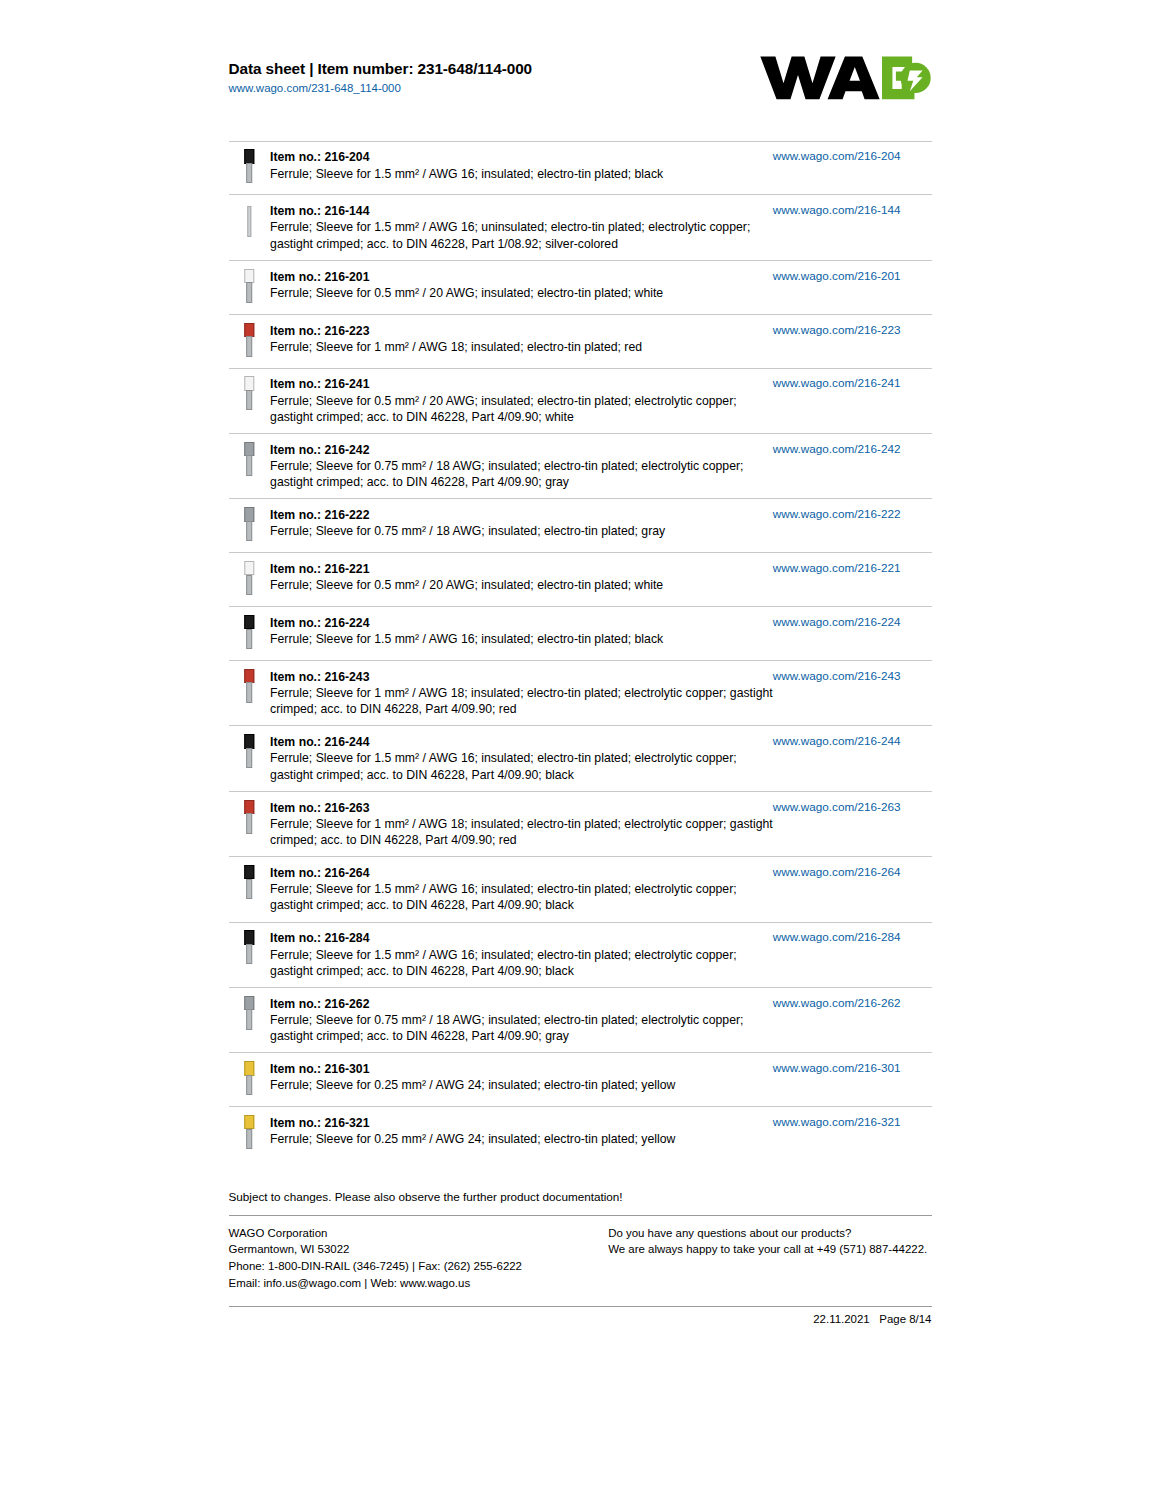Data sheet | Item number: 231-648/114-000
www.wago.com/231-648_114-000
| | Item no.: 216-204 Ferrule; Sleeve for 1.5 mm² / AWG 16; insulated; electro-tin plated; black | www.wago.com/216-204 |
| | Item no.: 216-144 Ferrule; Sleeve for 1.5 mm² / AWG 16; uninsulated; electro-tin plated; electrolytic copper; gastight crimped; acc. to DIN 46228, Part 1/08.92; silver-colored | www.wago.com/216-144 |
| | Item no.: 216-201 Ferrule; Sleeve for 0.5 mm² / 20 AWG; insulated; electro-tin plated; white | www.wago.com/216-201 |
| | Item no.: 216-223 Ferrule; Sleeve for 1 mm² / AWG 18; insulated; electro-tin plated; red | www.wago.com/216-223 |
| | Item no.: 216-241 Ferrule; Sleeve for 0.5 mm² / 20 AWG; insulated; electro-tin plated; electrolytic copper; gastight crimped; acc. to DIN 46228, Part 4/09.90; white | www.wago.com/216-241 |
| | Item no.: 216-242 Ferrule; Sleeve for 0.75 mm² / 18 AWG; insulated; electro-tin plated; electrolytic copper; gastight crimped; acc. to DIN 46228, Part 4/09.90; gray | www.wago.com/216-242 |
| | Item no.: 216-222 Ferrule; Sleeve for 0.75 mm² / 18 AWG; insulated; electro-tin plated; gray | www.wago.com/216-222 |
| | Item no.: 216-221 Ferrule; Sleeve for 0.5 mm² / 20 AWG; insulated; electro-tin plated; white | www.wago.com/216-221 |
| | Item no.: 216-224 Ferrule; Sleeve for 1.5 mm² / AWG 16; insulated; electro-tin plated; black | www.wago.com/216-224 |
| | Item no.: 216-243 Ferrule; Sleeve for 1 mm² / AWG 18; insulated; electro-tin plated; electrolytic copper; gastight crimped; acc. to DIN 46228, Part 4/09.90; red | www.wago.com/216-243 |
| | Item no.: 216-244 Ferrule; Sleeve for 1.5 mm² / AWG 16; insulated; electro-tin plated; electrolytic copper; gastight crimped; acc. to DIN 46228, Part 4/09.90; black | www.wago.com/216-244 |
| | Item no.: 216-263 Ferrule; Sleeve for 1 mm² / AWG 18; insulated; electro-tin plated; electrolytic copper; gastight crimped; acc. to DIN 46228, Part 4/09.90; red | www.wago.com/216-263 |
| | Item no.: 216-264 Ferrule; Sleeve for 1.5 mm² / AWG 16; insulated; electro-tin plated; electrolytic copper; gastight crimped; acc. to DIN 46228, Part 4/09.90; black | www.wago.com/216-264 |
| | Item no.: 216-284 Ferrule; Sleeve for 1.5 mm² / AWG 16; insulated; electro-tin plated; electrolytic copper; gastight crimped; acc. to DIN 46228, Part 4/09.90; black | www.wago.com/216-284 |
| | Item no.: 216-262 Ferrule; Sleeve for 0.75 mm² / 18 AWG; insulated; electro-tin plated; electrolytic copper; gastight crimped; acc. to DIN 46228, Part 4/09.90; gray | www.wago.com/216-262 |
| | Item no.: 216-301 Ferrule; Sleeve for 0.25 mm² / AWG 24; insulated; electro-tin plated; yellow | www.wago.com/216-301 |
| | Item no.: 216-321 Ferrule; Sleeve for 0.25 mm² / AWG 24; insulated; electro-tin plated; yellow | www.wago.com/216-321 |
Subject to changes. Please also observe the further product documentation!
WAGO Corporation
Germantown, WI 53022
Phone: 1-800-DIN-RAIL (346-7245) | Fax: (262) 255-6222
Email: info.us@wago.com | Web: www.wago.us
Do you have any questions about our products?
We are always happy to take your call at +49 (571) 887-44222.
22.11.2021 Page 8/14